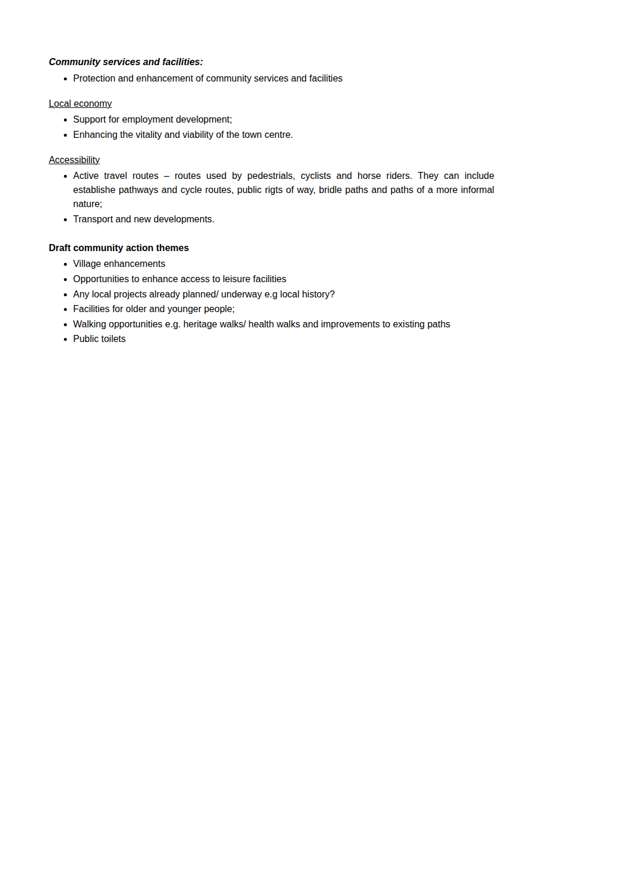Community services and facilities:
Protection and enhancement of community services and facilities
Local economy
Support for employment development;
Enhancing the vitality and viability of the town centre.
Accessibility
Active travel routes – routes used by pedestrials, cyclists and horse riders. They can include establishe pathways and cycle routes, public rigts of way, bridle paths and paths of a more informal nature;
Transport and new developments.
Draft community action themes
Village enhancements
Opportunities to enhance access to leisure facilities
Any local projects already planned/ underway e.g local history?
Facilities for older and younger people;
Walking opportunities e.g. heritage walks/ health walks and improvements to existing paths
Public toilets